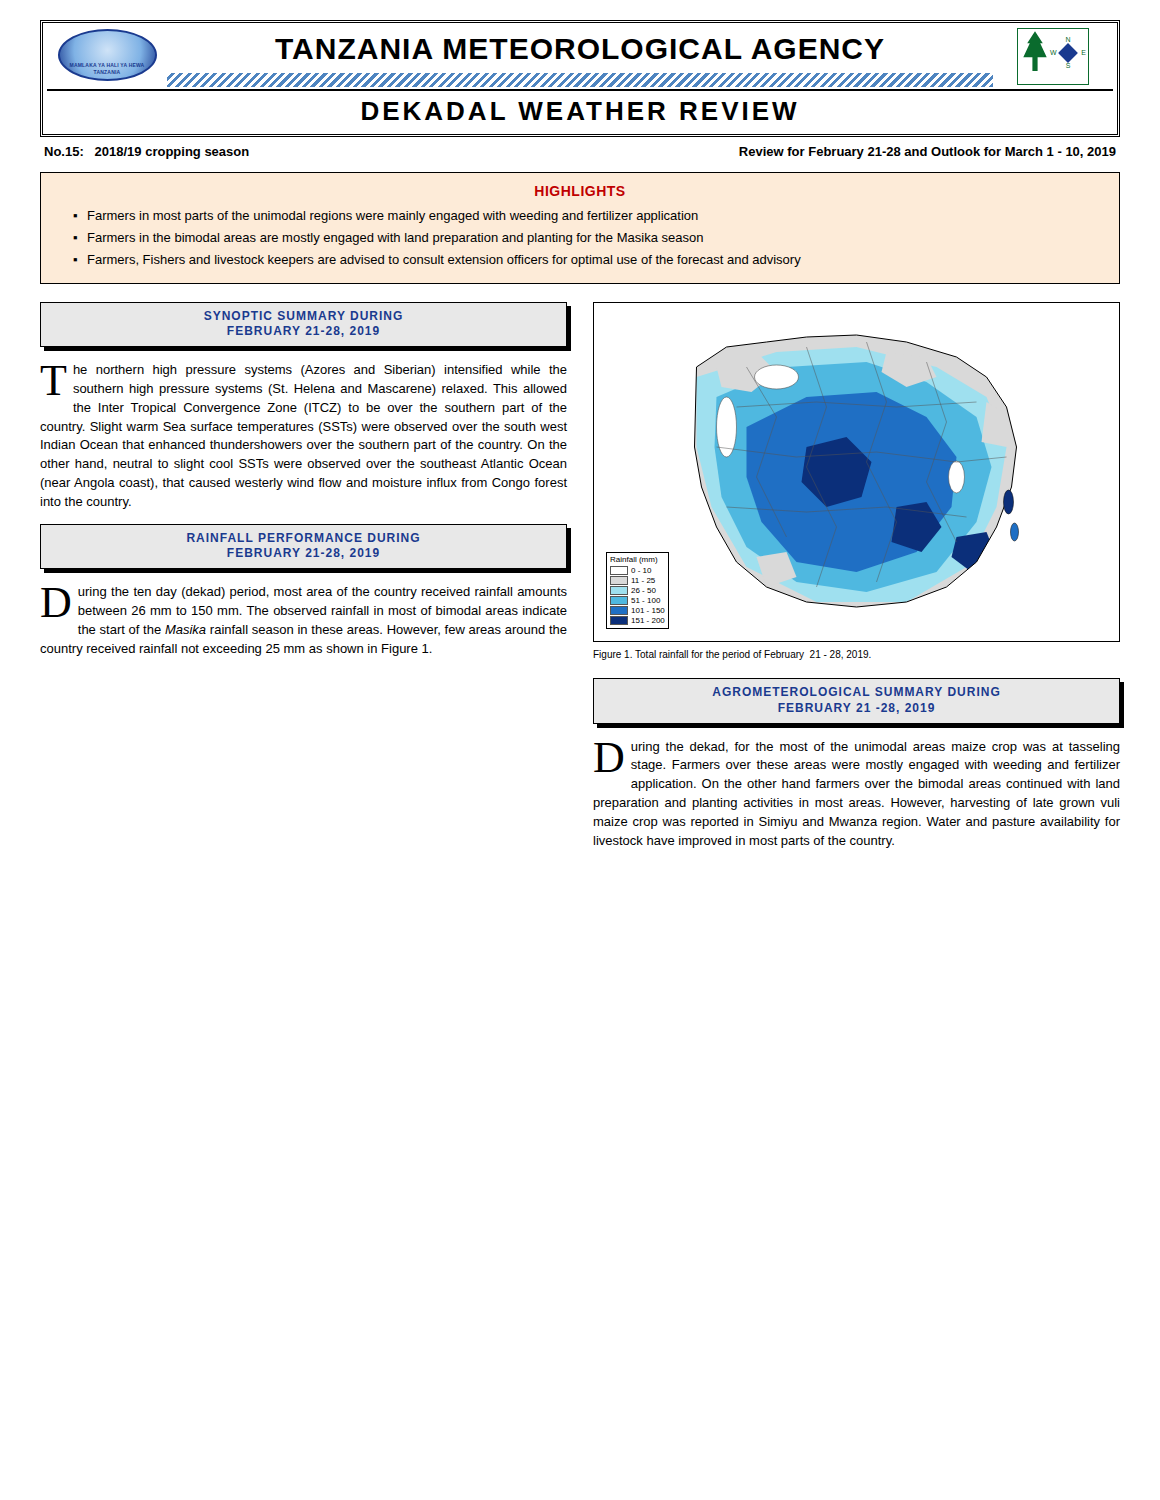MAMLAKA YA HALI YA HEWA TANZANIA
TANZANIA METEOROLOGICAL AGENCY
N E S W
DEKADAL WEATHER REVIEW
No.15: 2018/19 cropping season Review for February 21-28 and Outlook for March 1 - 10, 2019
HIGHLIGHTS
Farmers in most parts of the unimodal regions were mainly engaged with weeding and fertilizer application
Farmers in the bimodal areas are mostly engaged with land preparation and planting for the Masika season
Farmers, Fishers and livestock keepers are advised to consult extension officers for optimal use of the forecast and advisory
SYNOPTIC SUMMARY DURING
FEBRUARY 21-28, 2019
The northern high pressure systems (Azores and Siberian) intensified while the southern high pressure systems (St. Helena and Mascarene) relaxed. This allowed the Inter Tropical Convergence Zone (ITCZ) to be over the southern part of the country. Slight warm Sea surface temperatures (SSTs) were observed over the south west Indian Ocean that enhanced thundershowers over the southern part of the country. On the other hand, neutral to slight cool SSTs were observed over the southeast Atlantic Ocean (near Angola coast), that caused westerly wind flow and moisture influx from Congo forest into the country.
RAINFALL PERFORMANCE DURING
FEBRUARY 21-28, 2019
During the ten day (dekad) period, most area of the country received rainfall amounts between 26 mm to 150 mm. The observed rainfall in most of bimodal areas indicate the start of the Masika rainfall season in these areas. However, few areas around the country received rainfall not exceeding 25 mm as shown in Figure 1.
Rainfall (mm)
0 - 10
11 - 25
26 - 50
51 - 100
101 - 150
151 - 200
Figure 1. Total rainfall for the period of February 21 - 28, 2019.
AGROMETEROLOGICAL SUMMARY DURING
FEBRUARY 21 -28, 2019
During the dekad, for the most of the unimodal areas maize crop was at tasseling stage. Farmers over these areas were mostly engaged with weeding and fertilizer application. On the other hand farmers over the bimodal areas continued with land preparation and planting activities in most areas. However, harvesting of late grown vuli maize crop was reported in Simiyu and Mwanza region. Water and pasture availability for livestock have improved in most parts of the country.